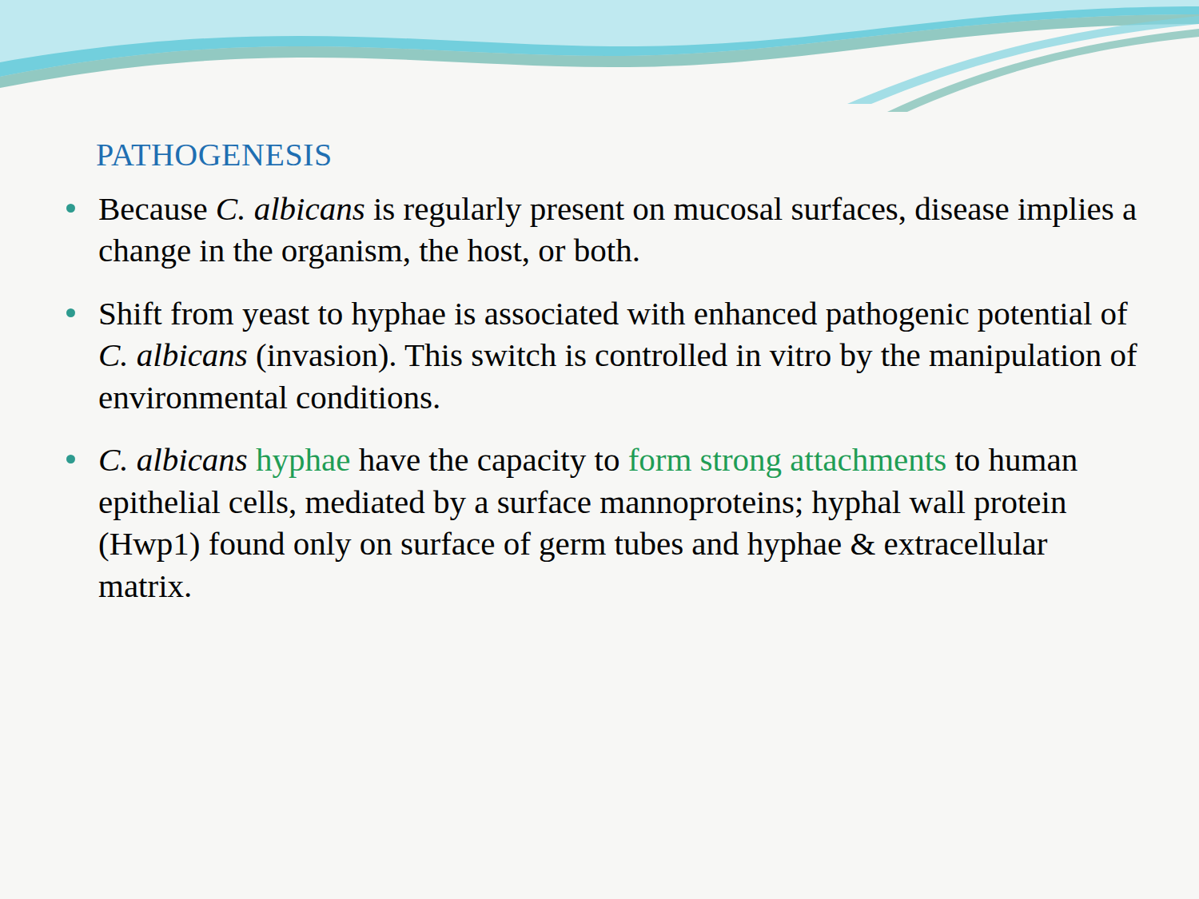PATHOGENESIS
Because C. albicans is regularly present on mucosal surfaces, disease implies a change in the organism, the host, or both.
Shift from yeast to hyphae is associated with enhanced pathogenic potential of C. albicans (invasion). This switch is controlled in vitro by the manipulation of environmental conditions.
C. albicans hyphae have the capacity to form strong attachments to human epithelial cells, mediated by a surface mannoproteins; hyphal wall protein (Hwp1) found only on surface of germ tubes and hyphae & extracellular matrix.